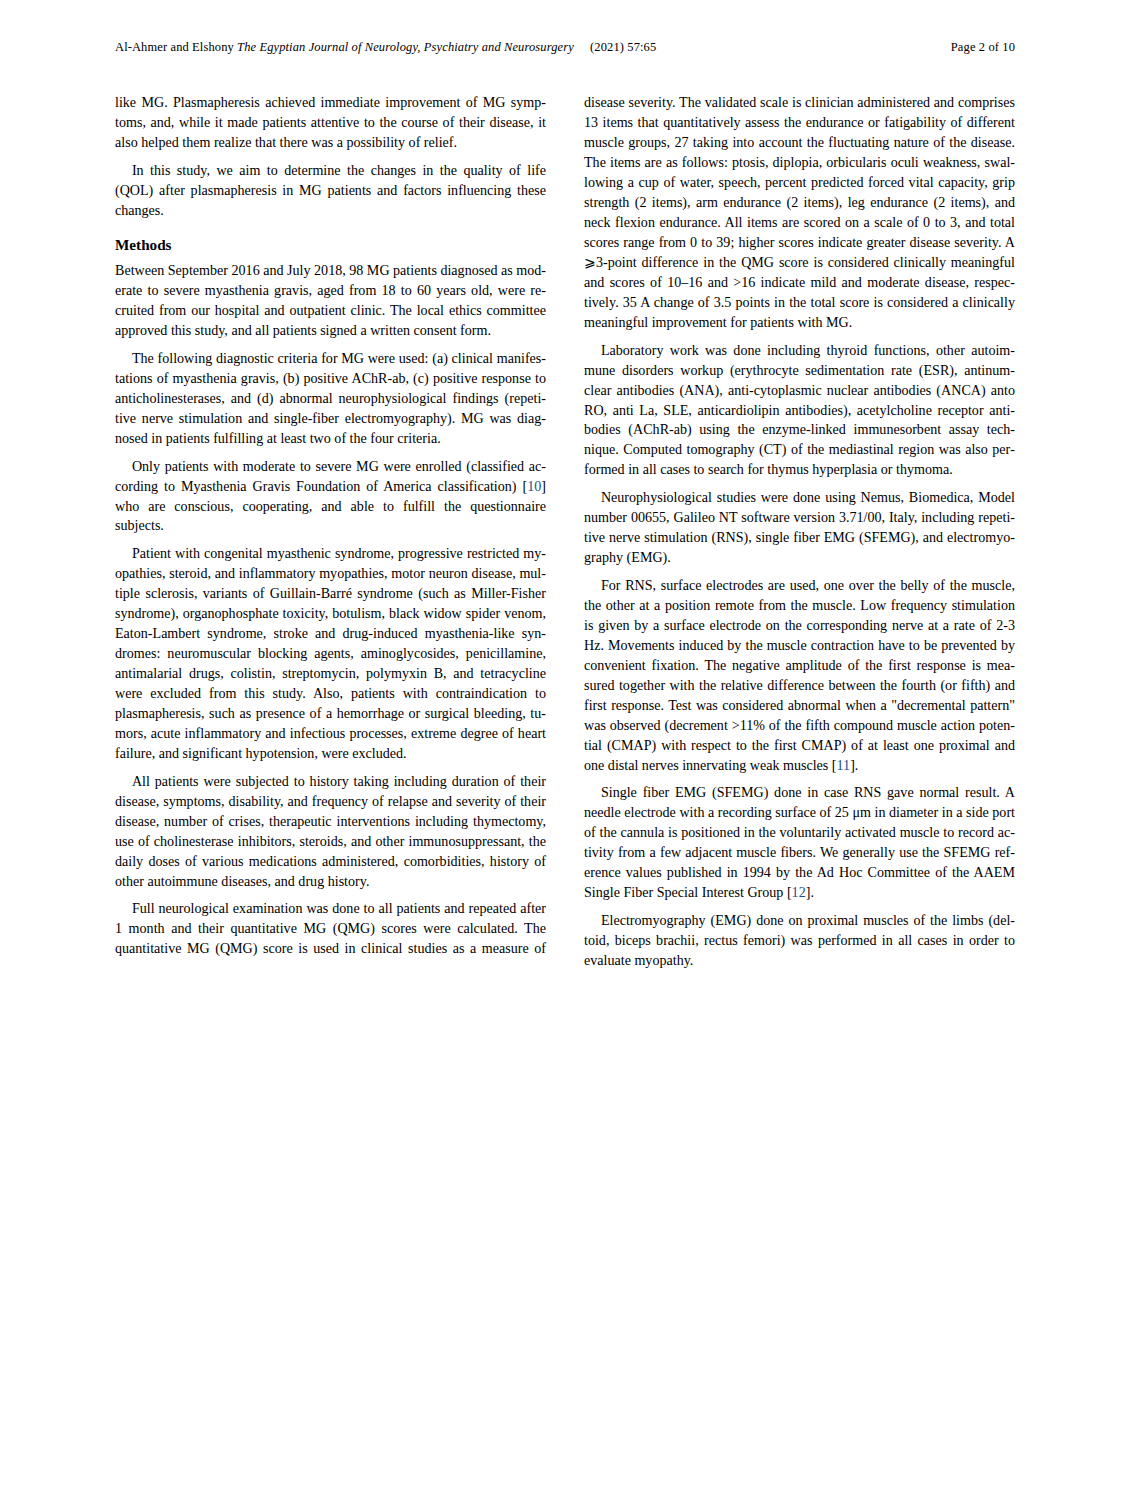Al-Ahmer and Elshony The Egyptian Journal of Neurology, Psychiatry and Neurosurgery (2021) 57:65
Page 2 of 10
like MG. Plasmapheresis achieved immediate improvement of MG symptoms, and, while it made patients attentive to the course of their disease, it also helped them realize that there was a possibility of relief.
In this study, we aim to determine the changes in the quality of life (QOL) after plasmapheresis in MG patients and factors influencing these changes.
Methods
Between September 2016 and July 2018, 98 MG patients diagnosed as moderate to severe myasthenia gravis, aged from 18 to 60 years old, were recruited from our hospital and outpatient clinic. The local ethics committee approved this study, and all patients signed a written consent form.
The following diagnostic criteria for MG were used: (a) clinical manifestations of myasthenia gravis, (b) positive AChR-ab, (c) positive response to anticholinesterases, and (d) abnormal neurophysiological findings (repetitive nerve stimulation and single-fiber electromyography). MG was diagnosed in patients fulfilling at least two of the four criteria.
Only patients with moderate to severe MG were enrolled (classified according to Myasthenia Gravis Foundation of America classification) [10] who are conscious, cooperating, and able to fulfill the questionnaire subjects.
Patient with congenital myasthenic syndrome, progressive restricted myopathies, steroid, and inflammatory myopathies, motor neuron disease, multiple sclerosis, variants of Guillain-Barré syndrome (such as Miller-Fisher syndrome), organophosphate toxicity, botulism, black widow spider venom, Eaton-Lambert syndrome, stroke and drug-induced myasthenia-like syndromes: neuromuscular blocking agents, aminoglycosides, penicillamine, antimalarial drugs, colistin, streptomycin, polymyxin B, and tetracycline were excluded from this study. Also, patients with contraindication to plasmapheresis, such as presence of a hemorrhage or surgical bleeding, tumors, acute inflammatory and infectious processes, extreme degree of heart failure, and significant hypotension, were excluded.
All patients were subjected to history taking including duration of their disease, symptoms, disability, and frequency of relapse and severity of their disease, number of crises, therapeutic interventions including thymectomy, use of cholinesterase inhibitors, steroids, and other immunosuppressant, the daily doses of various medications administered, comorbidities, history of other autoimmune diseases, and drug history.
Full neurological examination was done to all patients and repeated after 1 month and their quantitative MG (QMG) scores were calculated. The quantitative MG (QMG) score is used in clinical studies as a measure of disease severity. The validated scale is clinician administered and comprises 13 items that quantitatively assess the endurance or fatigability of different muscle groups, 27 taking into account the fluctuating nature of the disease. The items are as follows: ptosis, diplopia, orbicularis oculi weakness, swallowing a cup of water, speech, percent predicted forced vital capacity, grip strength (2 items), arm endurance (2 items), leg endurance (2 items), and neck flexion endurance. All items are scored on a scale of 0 to 3, and total scores range from 0 to 39; higher scores indicate greater disease severity. A ⩾3-point difference in the QMG score is considered clinically meaningful and scores of 10–16 and >16 indicate mild and moderate disease, respectively. 35 A change of 3.5 points in the total score is considered a clinically meaningful improvement for patients with MG.
Laboratory work was done including thyroid functions, other autoimmune disorders workup (erythrocyte sedimentation rate (ESR), antinumclear antibodies (ANA), anti-cytoplasmic nuclear antibodies (ANCA) anto RO, anti La, SLE, anticardiolipin antibodies), acetylcholine receptor antibodies (AChR-ab) using the enzyme-linked immunesorbent assay technique. Computed tomography (CT) of the mediastinal region was also performed in all cases to search for thymus hyperplasia or thymoma.
Neurophysiological studies were done using Nemus, Biomedica, Model number 00655, Galileo NT software version 3.71/00, Italy, including repetitive nerve stimulation (RNS), single fiber EMG (SFEMG), and electromyography (EMG).
For RNS, surface electrodes are used, one over the belly of the muscle, the other at a position remote from the muscle. Low frequency stimulation is given by a surface electrode on the corresponding nerve at a rate of 2-3 Hz. Movements induced by the muscle contraction have to be prevented by convenient fixation. The negative amplitude of the first response is measured together with the relative difference between the fourth (or fifth) and first response. Test was considered abnormal when a "decremental pattern" was observed (decrement >11% of the fifth compound muscle action potential (CMAP) with respect to the first CMAP) of at least one proximal and one distal nerves innervating weak muscles [11].
Single fiber EMG (SFEMG) done in case RNS gave normal result. A needle electrode with a recording surface of 25 μm in diameter in a side port of the cannula is positioned in the voluntarily activated muscle to record activity from a few adjacent muscle fibers. We generally use the SFEMG reference values published in 1994 by the Ad Hoc Committee of the AAEM Single Fiber Special Interest Group [12].
Electromyography (EMG) done on proximal muscles of the limbs (deltoid, biceps brachii, rectus femori) was performed in all cases in order to evaluate myopathy.